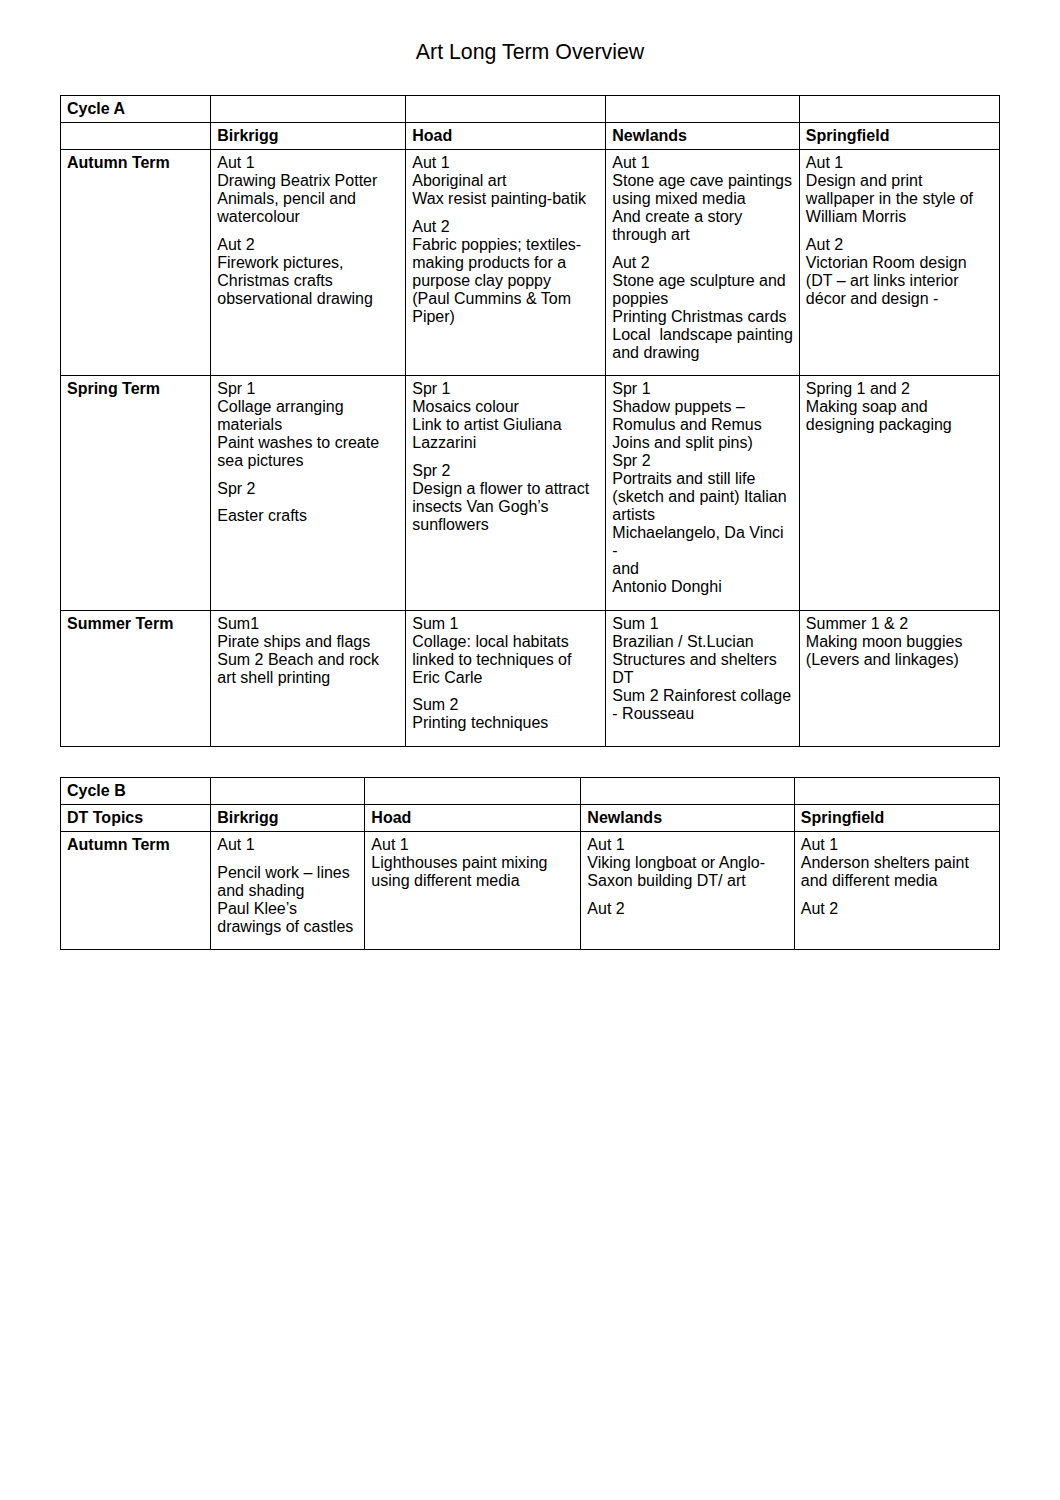Art Long Term Overview
| Cycle A | | | | |
| | Birkrigg | Hoad | Newlands | Springfield |
| Autumn Term | Aut 1 Drawing Beatrix Potter Animals, pencil and watercolour Aut 2 Firework pictures, Christmas crafts observational drawing | Aut 1 Aboriginal art Wax resist painting-batik Aut 2 Fabric poppies; textiles- making products for a purpose clay poppy (Paul Cummins & Tom Piper) | Aut 1 Stone age cave paintings using mixed media And create a story through art Aut 2 Stone age sculpture and poppies Printing Christmas cards Local landscape painting and drawing | Aut 1 Design and print wallpaper in the style of William Morris Aut 2 Victorian Room design (DT – art links interior décor and design - |
| Spring Term | Spr 1 Collage arranging materials Paint washes to create sea pictures Spr 2 Easter crafts | Spr 1 Mosaics colour Link to artist Giuliana Lazzarini Spr 2 Design a flower to attract insects Van Gogh’s sunflowers | Spr 1 Shadow puppets – Romulus and Remus Joins and split pins) Spr 2 Portraits and still life (sketch and paint) Italian artists Michaelangelo, Da Vinci - and Antonio Donghi | Spring 1 and 2 Making soap and designing packaging |
| Summer Term | Sum1 Pirate ships and flags Sum 2 Beach and rock art shell printing | Sum 1 Collage: local habitats linked to techniques of Eric Carle Sum 2 Printing techniques | Sum 1 Brazilian / St.Lucian Structures and shelters DT Sum 2 Rainforest collage - Rousseau | Summer 1 & 2 Making moon buggies (Levers and linkages) |
| Cycle B | | | | |
| DT Topics | Birkrigg | Hoad | Newlands | Springfield |
| Autumn Term | Aut 1 Pencil work – lines and shading Paul Klee’s drawings of castles | Aut 1 Lighthouses paint mixing using different media | Aut 1 Viking longboat or Anglo-Saxon building DT/ art Aut 2 | Aut 1 Anderson shelters paint and different media Aut 2 |